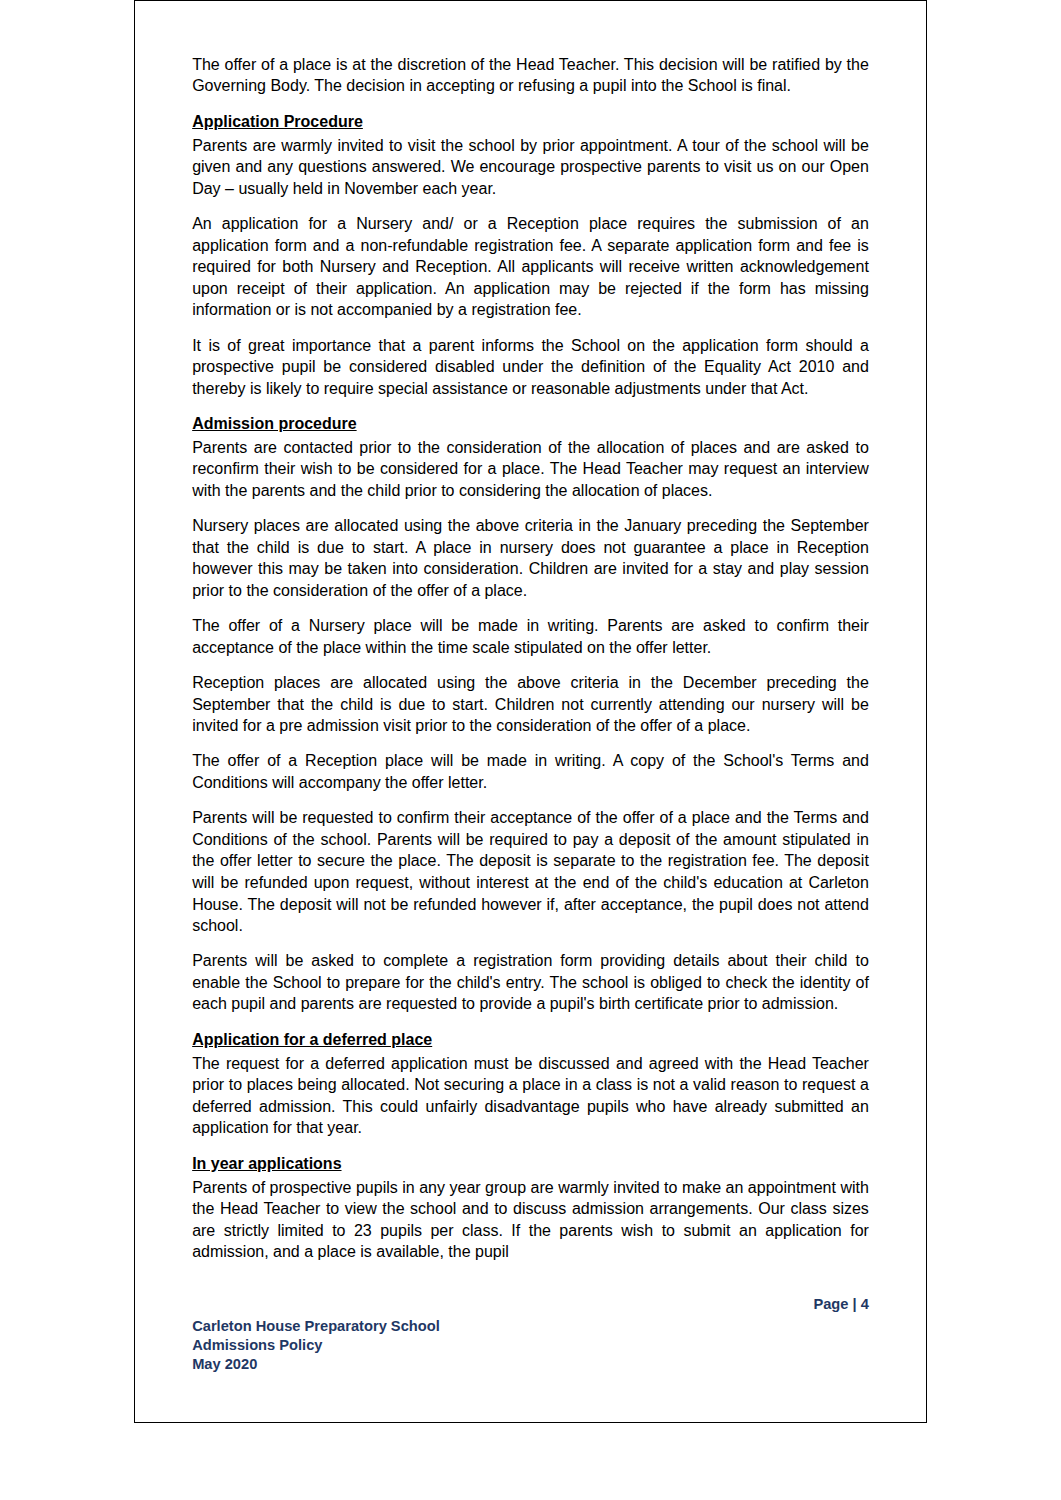The offer of a place is at the discretion of the Head Teacher. This decision will be ratified by the Governing Body. The decision in accepting or refusing a pupil into the School is final.
Application Procedure
Parents are warmly invited to visit the school by prior appointment. A tour of the school will be given and any questions answered. We encourage prospective parents to visit us on our Open Day – usually held in November each year.
An application for a Nursery and/ or a Reception place requires the submission of an application form and a non-refundable registration fee. A separate application form and fee is required for both Nursery and Reception. All applicants will receive written acknowledgement upon receipt of their application. An application may be rejected if the form has missing information or is not accompanied by a registration fee.
It is of great importance that a parent informs the School on the application form should a prospective pupil be considered disabled under the definition of the Equality Act 2010 and thereby is likely to require special assistance or reasonable adjustments under that Act.
Admission procedure
Parents are contacted prior to the consideration of the allocation of places and are asked to reconfirm their wish to be considered for a place. The Head Teacher may request an interview with the parents and the child prior to considering the allocation of places.
Nursery places are allocated using the above criteria in the January preceding the September that the child is due to start. A place in nursery does not guarantee a place in Reception however this may be taken into consideration. Children are invited for a stay and play session prior to the consideration of the offer of a place.
The offer of a Nursery place will be made in writing. Parents are asked to confirm their acceptance of the place within the time scale stipulated on the offer letter.
Reception places are allocated using the above criteria in the December preceding the September that the child is due to start. Children not currently attending our nursery will be invited for a pre admission visit prior to the consideration of the offer of a place.
The offer of a Reception place will be made in writing. A copy of the School's Terms and Conditions will accompany the offer letter.
Parents will be requested to confirm their acceptance of the offer of a place and the Terms and Conditions of the school. Parents will be required to pay a deposit of the amount stipulated in the offer letter to secure the place. The deposit is separate to the registration fee. The deposit will be refunded upon request, without interest at the end of the child's education at Carleton House. The deposit will not be refunded however if, after acceptance, the pupil does not attend school.
Parents will be asked to complete a registration form providing details about their child to enable the School to prepare for the child's entry. The school is obliged to check the identity of each pupil and parents are requested to provide a pupil's birth certificate prior to admission.
Application for a deferred place
The request for a deferred application must be discussed and agreed with the Head Teacher prior to places being allocated. Not securing a place in a class is not a valid reason to request a deferred admission. This could unfairly disadvantage pupils who have already submitted an application for that year.
In year applications
Parents of prospective pupils in any year group are warmly invited to make an appointment with the Head Teacher to view the school and to discuss admission arrangements. Our class sizes are strictly limited to 23 pupils per class. If the parents wish to submit an application for admission, and a place is available, the pupil
Page | 4
Carleton House Preparatory School
Admissions Policy
May 2020